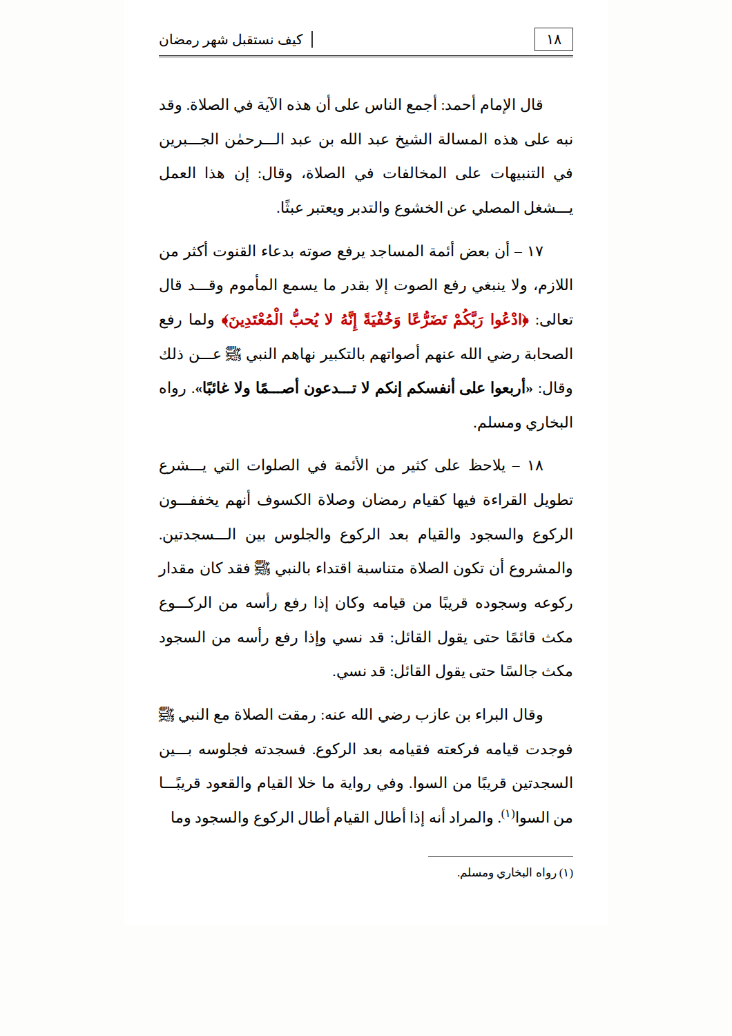١٨
كيف نستقبل شهر رمضان
قال الإمام أحمد: أجمع الناس على أن هذه الآية في الصلاة. وقد نبه على هذه المسالة الشيخ عبد الله بن عبد الـــرحمٰن الجـــبرين في التنبيهات على المخالفات في الصلاة، وقال: إن هذا العمل يـــشغل المصلي عن الخشوع والتدبر ويعتبر عبثًا.
١٧ – أن بعض أئمة المساجد يرفع صوته بدعاء القنوت أكثر من اللازم، ولا ينبغي رفع الصوت إلا بقدر ما يسمع المأموم وقـــد قال تعالى: ﴿ادْعُوا رَبَّكُمْ تَضَرُّعًا وَخُفْيَةً إِنَّهُ لا يُحبُّ الْمُعْتَدِينَ﴾ ولما رفع الصحابة رضي الله عنهم أصواتهم بالتكبير نهاهم النبي ﷺ عـــن ذلك وقال: «أربعوا على أنفسكم إنكم لا تـــدعون أصـــمًا ولا غائبًا». رواه البخاري ومسلم.
١٨ – يلاحظ على كثير من الأئمة في الصلوات التي يـــشرع تطويل القراءة فيها كقيام رمضان وصلاة الكسوف أنهم يخففـــون الركوع والسجود والقيام بعد الركوع والجلوس بين الـــسجدتين. والمشروع أن تكون الصلاة متناسبة اقتداء بالنبي ﷺ فقد كان مقدار ركوعه وسجوده قريبًا من قيامه وكان إذا رفع رأسه من الركـــوع مكث قائمًا حتى يقول القائل: قد نسي وإذا رفع رأسه من السجود مكث جالسًا حتى يقول القائل: قد نسي.
وقال البراء بن عازب رضي الله عنه: رمقت الصلاة مع النبي ﷺ فوجدت قيامه فركعته فقيامه بعد الركوع. فسجدته فجلوسه بـــين السجدتين قريبًا من السوا. وفي رواية ما خلا القيام والقعود قريبًـــا من السوا(١). والمراد أنه إذا أطال القيام أطال الركوع والسجود وما
(١) رواه البخاري ومسلم.